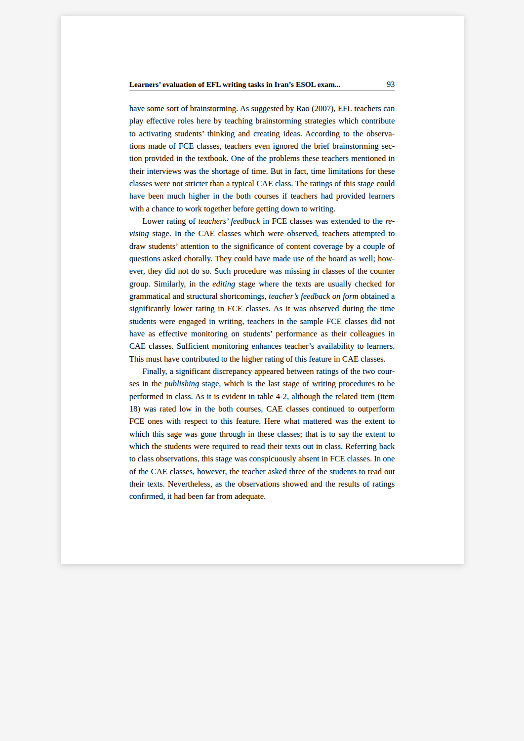Learners’ evaluation of EFL writing tasks in Iran’s ESOL exam... 93
have some sort of brainstorming. As suggested by Rao (2007), EFL teachers can play effective roles here by teaching brainstorming strategies which contribute to activating students’ thinking and creating ideas. According to the observations made of FCE classes, teachers even ignored the brief brainstorming section provided in the textbook. One of the problems these teachers mentioned in their interviews was the shortage of time. But in fact, time limitations for these classes were not stricter than a typical CAE class. The ratings of this stage could have been much higher in the both courses if teachers had provided learners with a chance to work together before getting down to writing.
Lower rating of teachers’ feedback in FCE classes was extended to the revising stage. In the CAE classes which were observed, teachers attempted to draw students’ attention to the significance of content coverage by a couple of questions asked chorally. They could have made use of the board as well; however, they did not do so. Such procedure was missing in classes of the counter group. Similarly, in the editing stage where the texts are usually checked for grammatical and structural shortcomings, teacher’s feedback on form obtained a significantly lower rating in FCE classes. As it was observed during the time students were engaged in writing, teachers in the sample FCE classes did not have as effective monitoring on students’ performance as their colleagues in CAE classes. Sufficient monitoring enhances teacher’s availability to learners. This must have contributed to the higher rating of this feature in CAE classes.
Finally, a significant discrepancy appeared between ratings of the two courses in the publishing stage, which is the last stage of writing procedures to be performed in class. As it is evident in table 4-2, although the related item (item 18) was rated low in the both courses, CAE classes continued to outperform FCE ones with respect to this feature. Here what mattered was the extent to which this sage was gone through in these classes; that is to say the extent to which the students were required to read their texts out in class. Referring back to class observations, this stage was conspicuously absent in FCE classes. In one of the CAE classes, however, the teacher asked three of the students to read out their texts. Nevertheless, as the observations showed and the results of ratings confirmed, it had been far from adequate.